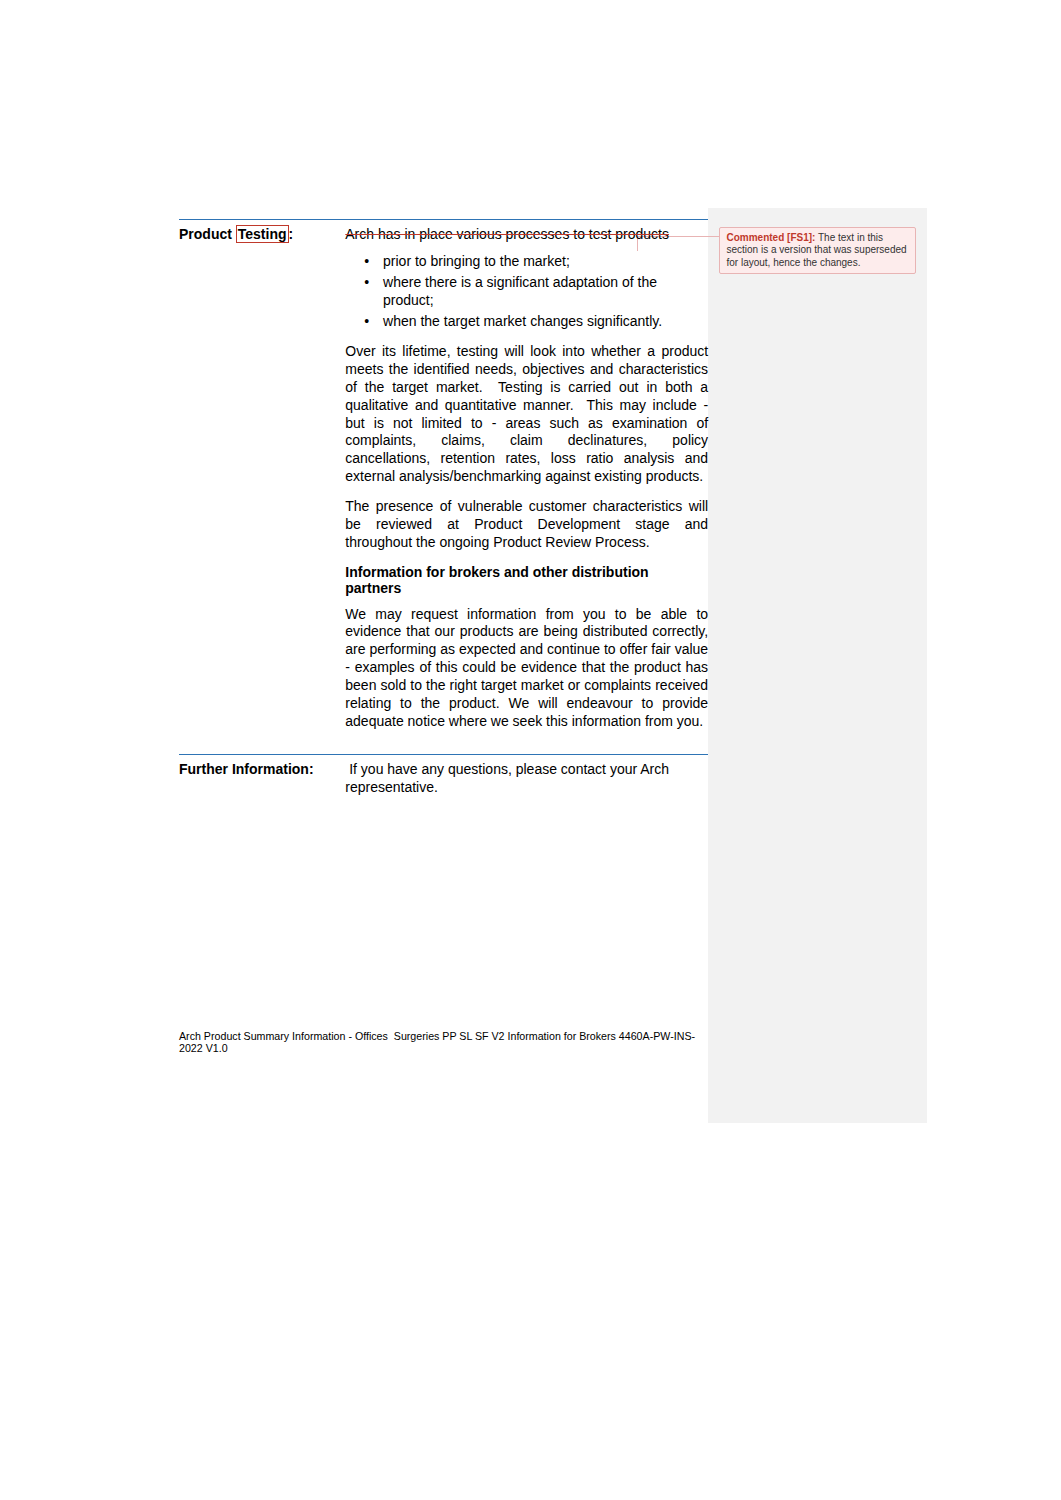Commented [FS1]: The text in this section is a version that was superseded for layout, hence the changes.
Product Testing:
Arch has in place various processes to test products
prior to bringing to the market;
where there is a significant adaptation of the product;
when the target market changes significantly.
Over its lifetime, testing will look into whether a product meets the identified needs, objectives and characteristics of the target market. Testing is carried out in both a qualitative and quantitative manner. This may include - but is not limited to - areas such as examination of complaints, claims, claim declinatures, policy cancellations, retention rates, loss ratio analysis and external analysis/benchmarking against existing products.
The presence of vulnerable customer characteristics will be reviewed at Product Development stage and throughout the ongoing Product Review Process.
Information for brokers and other distribution partners
We may request information from you to be able to evidence that our products are being distributed correctly, are performing as expected and continue to offer fair value - examples of this could be evidence that the product has been sold to the right target market or complaints received relating to the product. We will endeavour to provide adequate notice where we seek this information from you.
Further Information:
If you have any questions, please contact your Arch representative.
Arch Product Summary Information - Offices Surgeries PP SL SF V2 Information for Brokers 4460A-PW-INS-2022 V1.0